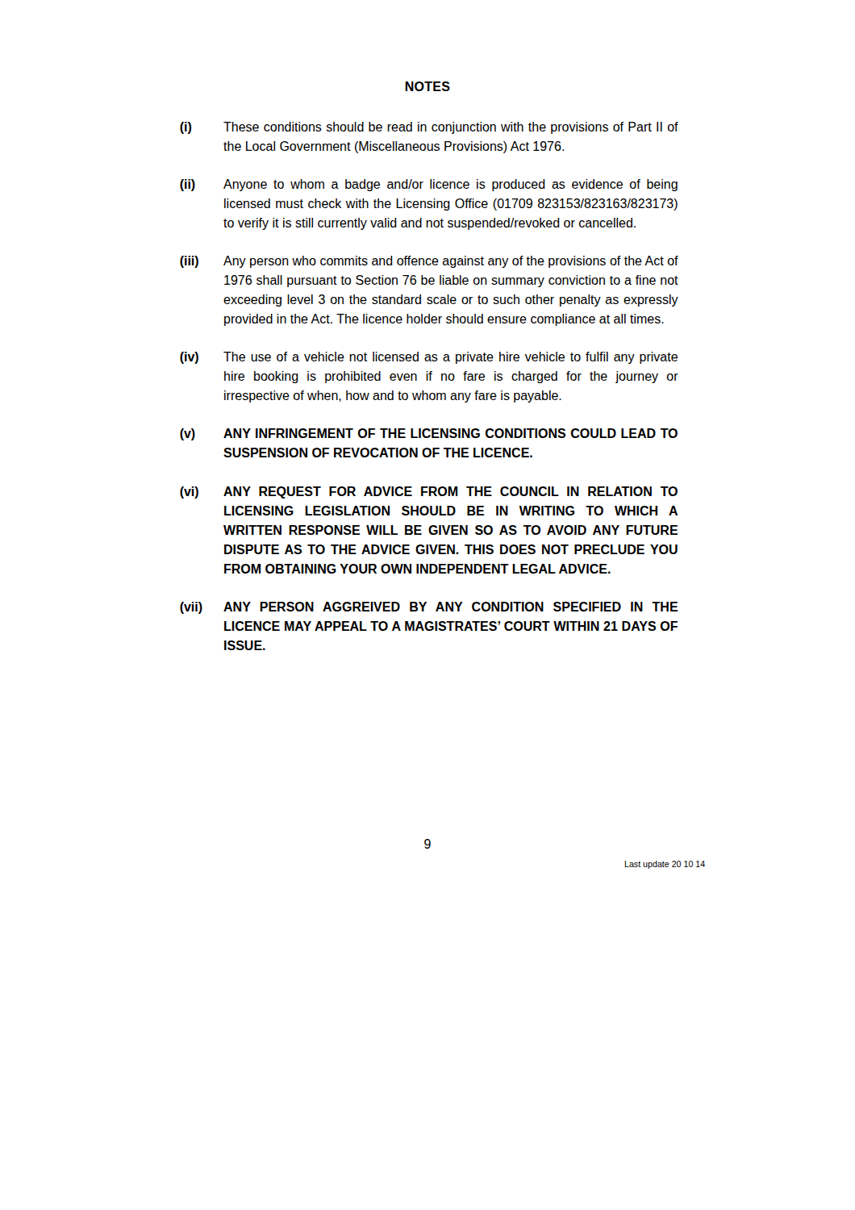NOTES
(i) These conditions should be read in conjunction with the provisions of Part II of the Local Government (Miscellaneous Provisions) Act 1976.
(ii) Anyone to whom a badge and/or licence is produced as evidence of being licensed must check with the Licensing Office (01709 823153/823163/823173) to verify it is still currently valid and not suspended/revoked or cancelled.
(iii) Any person who commits and offence against any of the provisions of the Act of 1976 shall pursuant to Section 76 be liable on summary conviction to a fine not exceeding level 3 on the standard scale or to such other penalty as expressly provided in the Act. The licence holder should ensure compliance at all times.
(iv) The use of a vehicle not licensed as a private hire vehicle to fulfil any private hire booking is prohibited even if no fare is charged for the journey or irrespective of when, how and to whom any fare is payable.
(v) ANY INFRINGEMENT OF THE LICENSING CONDITIONS COULD LEAD TO SUSPENSION OF REVOCATION OF THE LICENCE.
(vi) ANY REQUEST FOR ADVICE FROM THE COUNCIL IN RELATION TO LICENSING LEGISLATION SHOULD BE IN WRITING TO WHICH A WRITTEN RESPONSE WILL BE GIVEN SO AS TO AVOID ANY FUTURE DISPUTE AS TO THE ADVICE GIVEN. THIS DOES NOT PRECLUDE YOU FROM OBTAINING YOUR OWN INDEPENDENT LEGAL ADVICE.
(vii) ANY PERSON AGGREIVED BY ANY CONDITION SPECIFIED IN THE LICENCE MAY APPEAL TO A MAGISTRATES’ COURT WITHIN 21 DAYS OF ISSUE.
9
Last update 20 10 14